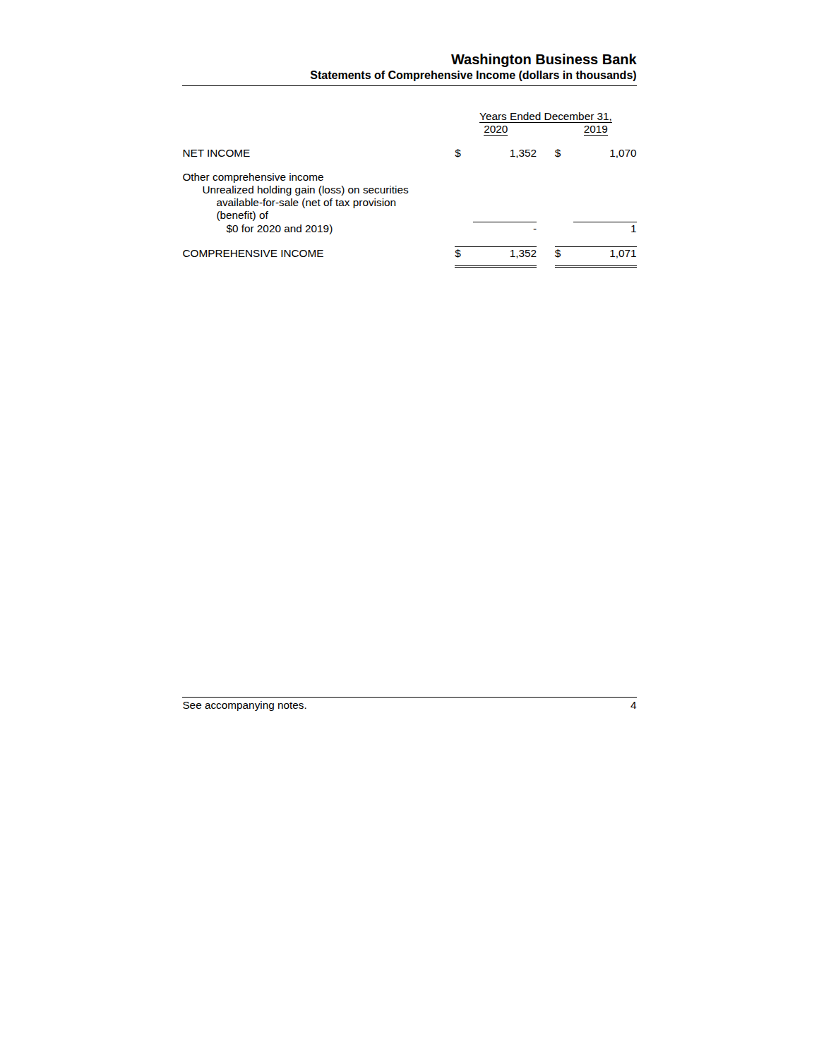Washington Business Bank
Statements of Comprehensive Income (dollars in thousands)
| | | Years Ended December 31, |
| | | 2020 | | 2019 |
| NET INCOME | | $ | 1,352 | | $ | 1,070 |
| Other comprehensive income | | | | | | |
| Unrealized holding gain (loss) on securities | | | | | | |
| available-for-sale (net of tax provision (benefit) of | | | | | | |
| $0 for 2020 and 2019) | | | - | | | 1 |
| COMPREHENSIVE INCOME | | $ | 1,352 | | $ | 1,071 |
See accompanying notes.
4